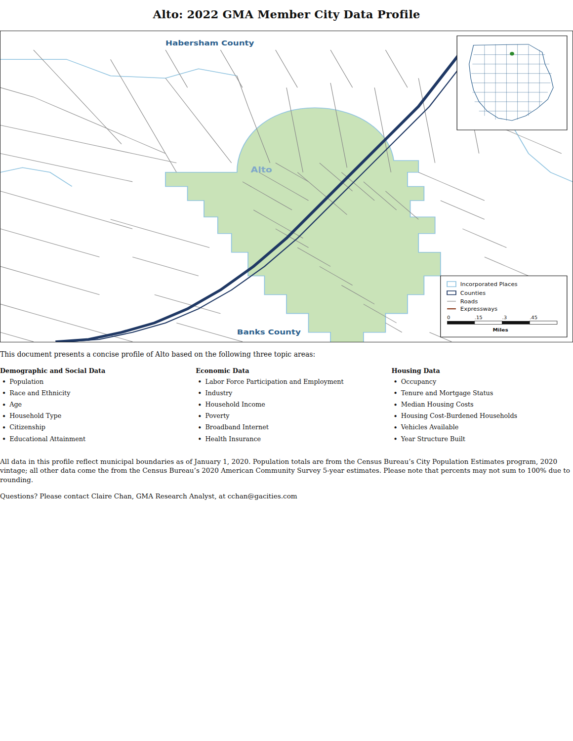Alto: 2022 GMA Member City Data Profile
Habersham County Banks County Alto Incorporated Places Counties Roads Expressways 0 .15 .3 .45 Miles
This document presents a concise profile of Alto based on the following three topic areas:
Demographic and Social Data
Population
Race and Ethnicity
Age
Household Type
Citizenship
Educational Attainment
Economic Data
Labor Force Participation and Employment
Industry
Household Income
Poverty
Broadband Internet
Health Insurance
Housing Data
Occupancy
Tenure and Mortgage Status
Median Housing Costs
Housing Cost-Burdened Households
Vehicles Available
Year Structure Built
All data in this profile reflect municipal boundaries as of January 1, 2020. Population totals are from the Census Bureau’s City Population Estimates program, 2020 vintage; all other data come the from the Census Bureau’s 2020 American Community Survey 5-year estimates. Please note that percents may not sum to 100% due to rounding.
Questions? Please contact Claire Chan, GMA Research Analyst, at cchan@gacities.com